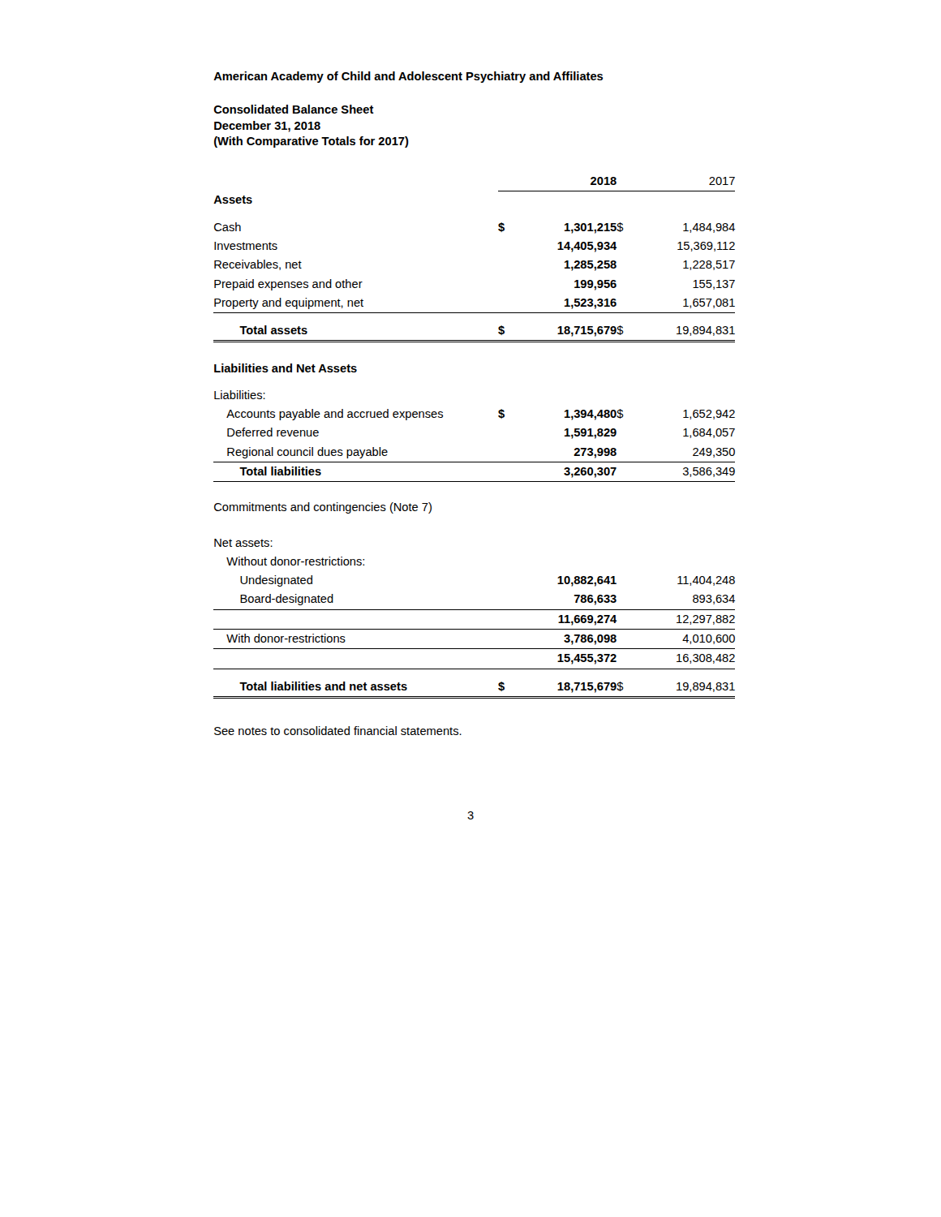American Academy of Child and Adolescent Psychiatry and Affiliates
Consolidated Balance Sheet
December 31, 2018
(With Comparative Totals for 2017)
| | 2018 | 2017 |
| Assets | | | | |
| Cash | $ | 1,301,215 | $ | 1,484,984 |
| Investments | | 14,405,934 | | 15,369,112 |
| Receivables, net | | 1,285,258 | | 1,228,517 |
| Prepaid expenses and other | | 199,956 | | 155,137 |
| Property and equipment, net | | 1,523,316 | | 1,657,081 |
| Total assets | $ | 18,715,679 | $ | 19,894,831 |
| Liabilities and Net Assets | | | | |
| Liabilities: | | | | |
| Accounts payable and accrued expenses | $ | 1,394,480 | $ | 1,652,942 |
| Deferred revenue | | 1,591,829 | | 1,684,057 |
| Regional council dues payable | | 273,998 | | 249,350 |
| Total liabilities | | 3,260,307 | | 3,586,349 |
| Commitments and contingencies (Note 7) | | | | |
| Net assets: | | | | |
| Without donor-restrictions: | | | | |
| Undesignated | | 10,882,641 | | 11,404,248 |
| Board-designated | | 786,633 | | 893,634 |
| | | 11,669,274 | | 12,297,882 |
| With donor-restrictions | | 3,786,098 | | 4,010,600 |
| | | 15,455,372 | | 16,308,482 |
| Total liabilities and net assets | $ | 18,715,679 | $ | 19,894,831 |
See notes to consolidated financial statements.
3